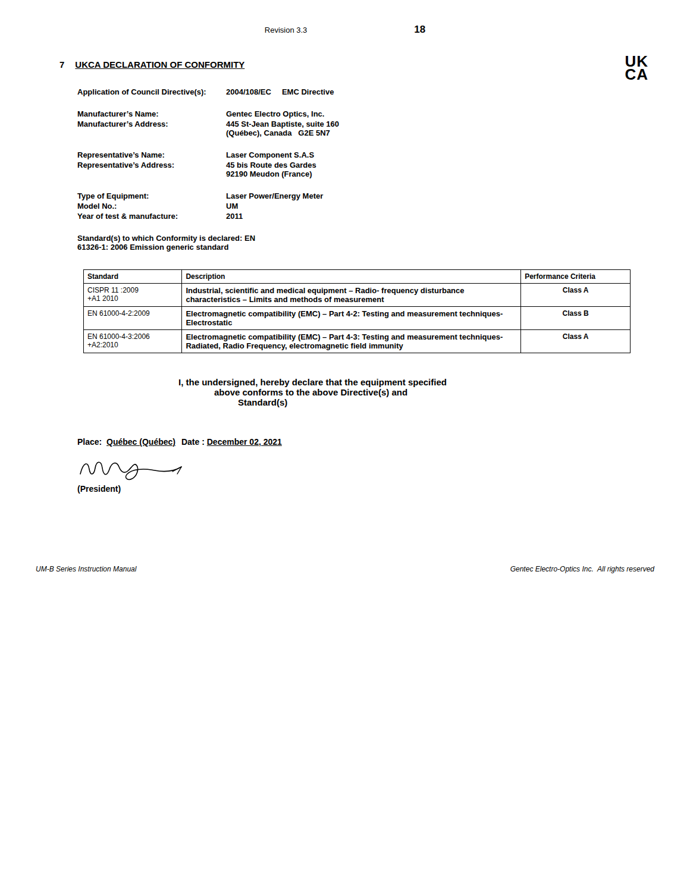Revision 3.3 18
UK
CA
7 UKCA DECLARATION OF CONFORMITY
Application of Council Directive(s):
2004/108/EC EMC Directive
Manufacturer’s Name:
Gentec Electro Optics, Inc.
Manufacturer’s Address:
445 St-Jean Baptiste, suite 160
(Québec), Canada G2E 5N7
Representative’s Name:
Laser Component S.A.S
Representative’s Address:
45 bis Route des Gardes
92190 Meudon (France)
Type of Equipment:
Laser Power/Energy Meter
Model No.:
UM
Year of test & manufacture:
2011
Standard(s) to which Conformity is declared: EN 61326-1: 2006 Emission generic standard
| Standard | Description | Performance Criteria |
| --- | --- | --- |
| CISPR 11 :2009 +A1 2010 | Industrial, scientific and medical equipment – Radio- frequency disturbance characteristics – Limits and methods of measurement | Class A |
| EN 61000-4-2:2009 | Electromagnetic compatibility (EMC) – Part 4-2: Testing and measurement techniques- Electrostatic | Class B |
| EN 61000-4-3:2006 +A2:2010 | Electromagnetic compatibility (EMC) – Part 4-3: Testing and measurement techniques- Radiated, Radio Frequency, electromagnetic field immunity | Class A |
I, the undersigned, hereby declare that the equipment specified above conforms to the above Directive(s) and Standard(s)
Place: Québec (Québec) Date : December 02, 2021
(President)
UM-B Series Instruction Manual Gentec Electro-Optics Inc. All rights reserved